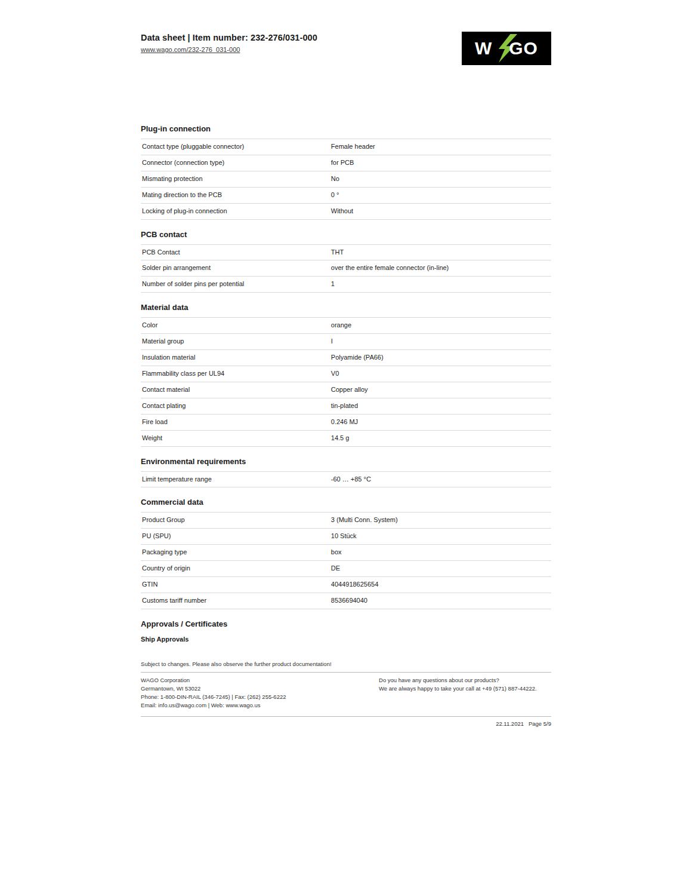Data sheet | Item number: 232-276/031-000
www.wago.com/232-276_031-000
W GO
Plug-in connection
| Contact type (pluggable connector) | Female header |
| Connector (connection type) | for PCB |
| Mismating protection | No |
| Mating direction to the PCB | 0 ° |
| Locking of plug-in connection | Without |
PCB contact
| PCB Contact | THT |
| Solder pin arrangement | over the entire female connector (in-line) |
| Number of solder pins per potential | 1 |
Material data
| Color | orange |
| Material group | I |
| Insulation material | Polyamide (PA66) |
| Flammability class per UL94 | V0 |
| Contact material | Copper alloy |
| Contact plating | tin-plated |
| Fire load | 0.246 MJ |
| Weight | 14.5 g |
Environmental requirements
| Limit temperature range | -60 … +85 °C |
Commercial data
| Product Group | 3 (Multi Conn. System) |
| PU (SPU) | 10 Stück |
| Packaging type | box |
| Country of origin | DE |
| GTIN | 4044918625654 |
| Customs tariff number | 8536694040 |
Approvals / Certificates
Ship Approvals
Subject to changes. Please also observe the further product documentation!
WAGO Corporation
Germantown, WI 53022
Phone: 1-800-DIN-RAIL (346-7245) | Fax: (262) 255-6222
Email: info.us@wago.com | Web: www.wago.us
Do you have any questions about our products?
We are always happy to take your call at +49 (571) 887-44222.
22.11.2021 Page 5/9